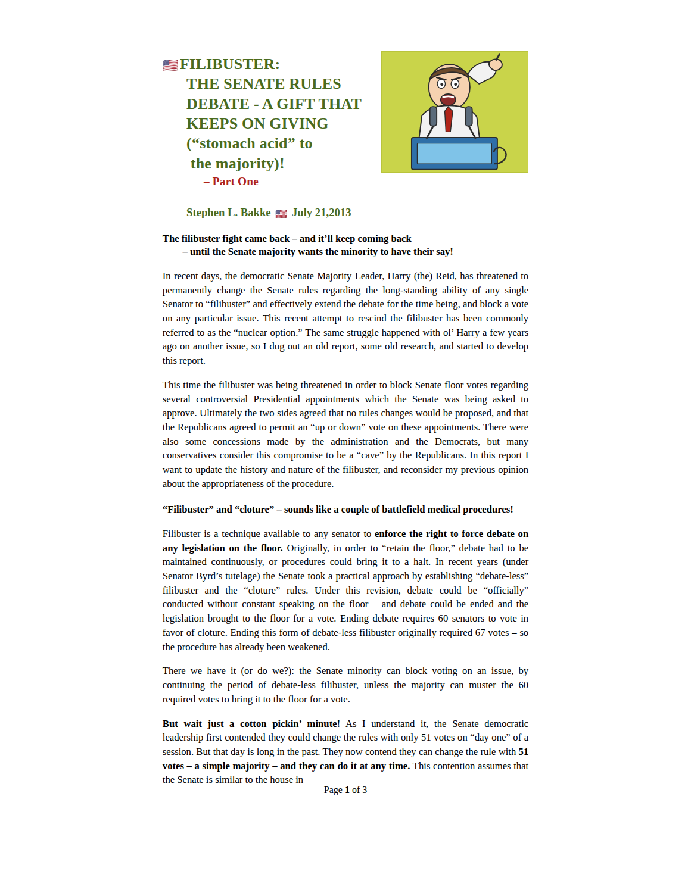🇺🇸FILIBUSTER: THE SENATE RULES DEBATE - A GIFT THAT KEEPS ON GIVING (“stomach acid” to the majority)! – Part One
Stephen L. Bakke 🇺🇸 July 21,2013
The filibuster fight came back – and it’ll keep coming back – until the Senate majority wants the minority to have their say!
In recent days, the democratic Senate Majority Leader, Harry (the) Reid, has threatened to permanently change the Senate rules regarding the long-standing ability of any single Senator to “filibuster” and effectively extend the debate for the time being, and block a vote on any particular issue. This recent attempt to rescind the filibuster has been commonly referred to as the “nuclear option.” The same struggle happened with ol’ Harry a few years ago on another issue, so I dug out an old report, some old research, and started to develop this report.
This time the filibuster was being threatened in order to block Senate floor votes regarding several controversial Presidential appointments which the Senate was being asked to approve. Ultimately the two sides agreed that no rules changes would be proposed, and that the Republicans agreed to permit an “up or down” vote on these appointments. There were also some concessions made by the administration and the Democrats, but many conservatives consider this compromise to be a “cave” by the Republicans. In this report I want to update the history and nature of the filibuster, and reconsider my previous opinion about the appropriateness of the procedure.
“Filibuster” and “cloture” – sounds like a couple of battlefield medical procedures!
Filibuster is a technique available to any senator to enforce the right to force debate on any legislation on the floor. Originally, in order to “retain the floor,” debate had to be maintained continuously, or procedures could bring it to a halt. In recent years (under Senator Byrd’s tutelage) the Senate took a practical approach by establishing “debate-less” filibuster and the “cloture” rules. Under this revision, debate could be “officially” conducted without constant speaking on the floor – and debate could be ended and the legislation brought to the floor for a vote. Ending debate requires 60 senators to vote in favor of cloture. Ending this form of debate-less filibuster originally required 67 votes – so the procedure has already been weakened.
There we have it (or do we?): the Senate minority can block voting on an issue, by continuing the period of debate-less filibuster, unless the majority can muster the 60 required votes to bring it to the floor for a vote.
But wait just a cotton pickin’ minute! As I understand it, the Senate democratic leadership first contended they could change the rules with only 51 votes on “day one” of a session. But that day is long in the past. They now contend they can change the rule with 51 votes – a simple majority – and they can do it at any time. This contention assumes that the Senate is similar to the house in
Page 1 of 3